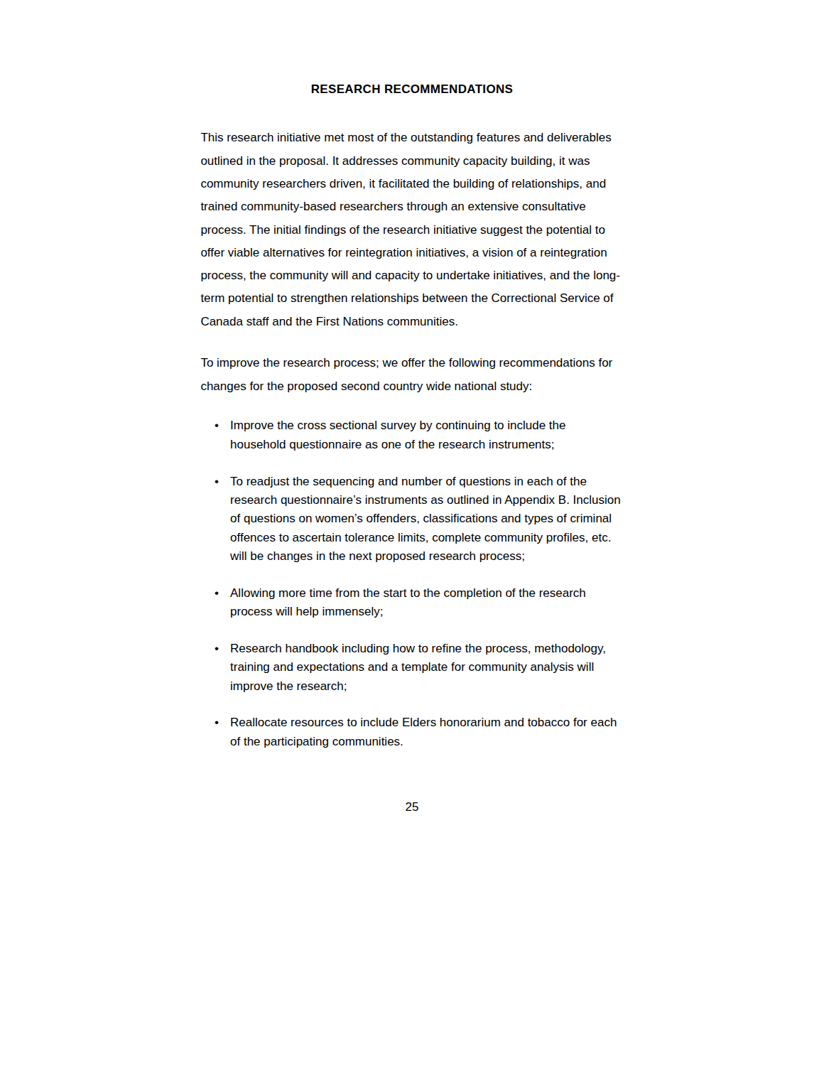RESEARCH RECOMMENDATIONS
This research initiative met most of the outstanding features and deliverables outlined in the proposal. It addresses community capacity building, it was community researchers driven, it facilitated the building of relationships, and trained community-based researchers through an extensive consultative process. The initial findings of the research initiative suggest the potential to offer viable alternatives for reintegration initiatives, a vision of a reintegration process, the community will and capacity to undertake initiatives, and the long-term potential to strengthen relationships between the Correctional Service of Canada staff and the First Nations communities.
To improve the research process; we offer the following recommendations for changes for the proposed second country wide national study:
Improve the cross sectional survey by continuing to include the household questionnaire as one of the research instruments;
To readjust the sequencing and number of questions in each of the research questionnaire’s instruments as outlined in Appendix B. Inclusion of questions on women’s offenders, classifications and types of criminal offences to ascertain tolerance limits, complete community profiles, etc. will be changes in the next proposed research process;
Allowing more time from the start to the completion of the research process will help immensely;
Research handbook including how to refine the process, methodology, training and expectations and a template for community analysis will improve the research;
Reallocate resources to include Elders honorarium and tobacco for each of the participating communities.
25